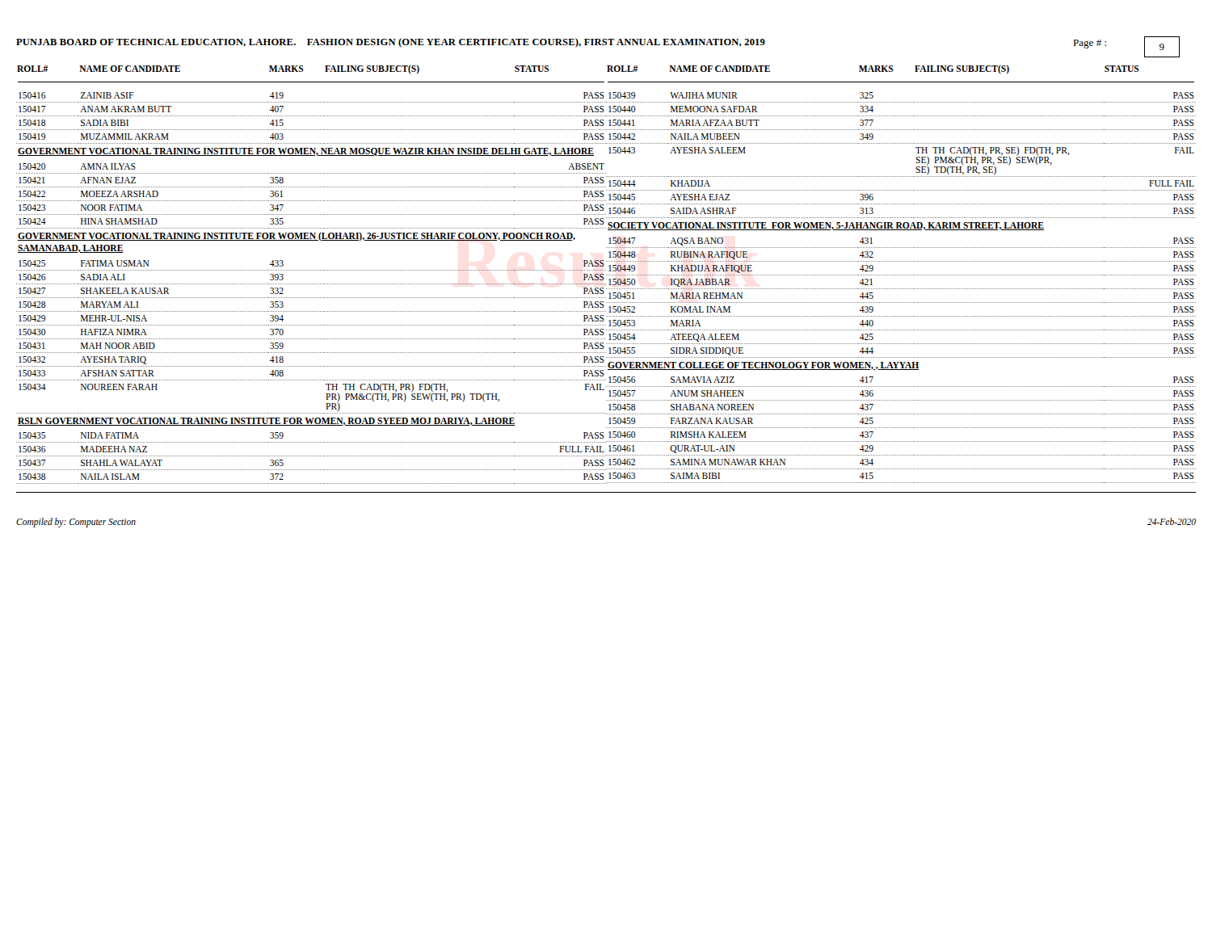Page # :
9
Result.pk
PUNJAB BOARD OF TECHNICAL EDUCATION, LAHORE. FASHION DESIGN (ONE YEAR CERTIFICATE COURSE), FIRST ANNUAL EXAMINATION, 2019
| / ROLL# / NAME OF CANDIDATE / MARKS / FAILING SUBJECT(S) / STATUS / / --- / --- / --- / --- / --- / / 150416 / ZAINIB ASIF / 419 / / PASS / / 150417 / ANAM AKRAM BUTT / 407 / / PASS / / 150418 / SADIA BIBI / 415 / / PASS / / 150419 / MUZAMMIL AKRAM / 403 / / PASS / / GOVERNMENT VOCATIONAL TRAINING INSTITUTE FOR WOMEN, NEAR MOSQUE WAZIR KHAN INSIDE DELHI GATE, LAHORE / / 150420 / AMNA ILYAS / / / ABSENT / / 150421 / AFNAN EJAZ / 358 / / PASS / / 150422 / MOEEZA ARSHAD / 361 / / PASS / / 150423 / NOOR FATIMA / 347 / / PASS / / 150424 / HINA SHAMSHAD / 335 / / PASS / / GOVERNMENT VOCATIONAL TRAINING INSTITUTE FOR WOMEN (LOHARI), 26-JUSTICE SHARIF COLONY, POONCH ROAD, SAMANABAD, LAHORE / / 150425 / FATIMA USMAN / 433 / / PASS / / 150426 / SADIA ALI / 393 / / PASS / / 150427 / SHAKEELA KAUSAR / 332 / / PASS / / 150428 / MARYAM ALI / 353 / / PASS / / 150429 / MEHR-UL-NISA / 394 / / PASS / / 150430 / HAFIZA NIMRA / 370 / / PASS / / 150431 / MAH NOOR ABID / 359 / / PASS / / 150432 / AYESHA TARIQ / 418 / / PASS / / 150433 / AFSHAN SATTAR / 408 / / PASS / / 150434 / NOUREEN FARAH / / TH TH CAD(TH, PR) FD(TH, PR) PM&C(TH, PR) SEW(TH, PR) TD(TH, PR) / FAIL / / RSLN GOVERNMENT VOCATIONAL TRAINING INSTITUTE FOR WOMEN, ROAD SYEED MOJ DARIYA, LAHORE / / 150435 / NIDA FATIMA / 359 / / PASS / / 150436 / MADEEHA NAZ / / / FULL FAIL / / 150437 / SHAHLA WALAYAT / 365 / / PASS / / 150438 / NAILA ISLAM / 372 / / PASS / | / ROLL# / NAME OF CANDIDATE / MARKS / FAILING SUBJECT(S) / STATUS / / --- / --- / --- / --- / --- / / 150439 / WAJIHA MUNIR / 325 / / PASS / / 150440 / MEMOONA SAFDAR / 334 / / PASS / / 150441 / MARIA AFZAA BUTT / 377 / / PASS / / 150442 / NAILA MUBEEN / 349 / / PASS / / 150443 / AYESHA SALEEM / / TH TH CAD(TH, PR, SE) FD(TH, PR, SE) PM&C(TH, PR, SE) SEW(PR, SE) TD(TH, PR, SE) / FAIL / / 150444 / KHADIJA / / / FULL FAIL / / 150445 / AYESHA EJAZ / 396 / / PASS / / 150446 / SAIDA ASHRAF / 313 / / PASS / / SOCIETY VOCATIONAL INSTITUTE FOR WOMEN, 5-JAHANGIR ROAD, KARIM STREET, LAHORE / / 150447 / AQSA BANO / 431 / / PASS / / 150448 / RUBINA RAFIQUE / 432 / / PASS / / 150449 / KHADIJA RAFIQUE / 429 / / PASS / / 150450 / IQRA JABBAR / 421 / / PASS / / 150451 / MARIA REHMAN / 445 / / PASS / / 150452 / KOMAL INAM / 439 / / PASS / / 150453 / MARIA / 440 / / PASS / / 150454 / ATEEQA ALEEM / 425 / / PASS / / 150455 / SIDRA SIDDIQUE / 444 / / PASS / / GOVERNMENT COLLEGE OF TECHNOLOGY FOR WOMEN, , LAYYAH / / 150456 / SAMAVIA AZIZ / 417 / / PASS / / 150457 / ANUM SHAHEEN / 436 / / PASS / / 150458 / SHABANA NOREEN / 437 / / PASS / / 150459 / FARZANA KAUSAR / 425 / / PASS / / 150460 / RIMSHA KALEEM / 437 / / PASS / / 150461 / QURAT-UL-AIN / 429 / / PASS / / 150462 / SAMINA MUNAWAR KHAN / 434 / / PASS / / 150463 / SAIMA BIBI / 415 / / PASS / |
Compiled by: Computer Section 24-Feb-2020